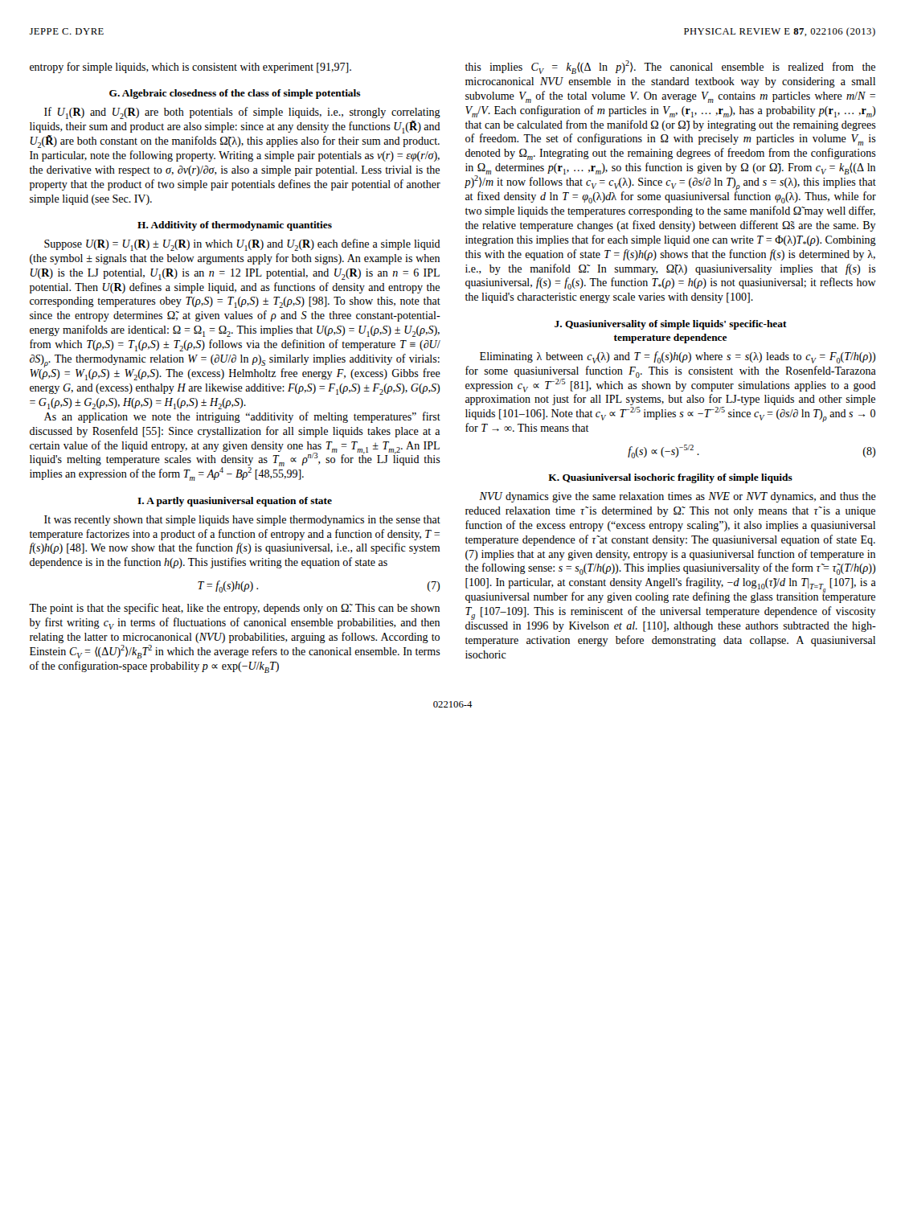Jeppe C. Dyre
Physical Review E 87, 022106 (2013)
entropy for simple liquids, which is consistent with experiment [91,97].
G. Algebraic closedness of the class of simple potentials
If U1(R) and U2(R) are both potentials of simple liquids, i.e., strongly correlating liquids, their sum and product are also simple: since at any density the functions U1(R̃) and U2(R̃) are both constant on the manifolds Ω̃(λ), this applies also for their sum and product. In particular, note the following property. Writing a simple pair potentials as v(r) = εφ(r/σ), the derivative with respect to σ, ∂v(r)/∂σ, is also a simple pair potential. Less trivial is the property that the product of two simple pair potentials defines the pair potential of another simple liquid (see Sec. IV).
H. Additivity of thermodynamic quantities
Suppose U(R) = U1(R) ± U2(R) in which U1(R) and U2(R) each define a simple liquid (the symbol ± signals that the below arguments apply for both signs). An example is when U(R) is the LJ potential, U1(R) is an n = 12 IPL potential, and U2(R) is an n = 6 IPL potential. Then U(R) defines a simple liquid, and as functions of density and entropy the corresponding temperatures obey T(ρ,S) = T1(ρ,S) ± T2(ρ,S) [98]. To show this, note that since the entropy determines Ω̃, at given values of ρ and S the three constant-potential-energy manifolds are identical: Ω = Ω1 = Ω2. This implies that U(ρ,S) = U1(ρ,S) ± U2(ρ,S), from which T(ρ,S) = T1(ρ,S) ± T2(ρ,S) follows via the definition of temperature T ≡ (∂U/∂S)ρ. The thermodynamic relation W = (∂U/∂ ln ρ)S similarly implies additivity of virials: W(ρ,S) = W1(ρ,S) ± W2(ρ,S). The (excess) Helmholtz free energy F, (excess) Gibbs free energy G, and (excess) enthalpy H are likewise additive: F(ρ,S) = F1(ρ,S) ± F2(ρ,S), G(ρ,S) = G1(ρ,S) ± G2(ρ,S), H(ρ,S) = H1(ρ,S) ± H2(ρ,S).
As an application we note the intriguing “additivity of melting temperatures” first discussed by Rosenfeld [55]: Since crystallization for all simple liquids takes place at a certain value of the liquid entropy, at any given density one has Tm = Tm,1 ± Tm,2. An IPL liquid's melting temperature scales with density as Tm ∝ ρn/3, so for the LJ liquid this implies an expression of the form Tm = Aρ4 − Bρ2 [48,55,99].
I. A partly quasiuniversal equation of state
It was recently shown that simple liquids have simple thermodynamics in the sense that temperature factorizes into a product of a function of entropy and a function of density, T = f(s)h(ρ) [48]. We now show that the function f(s) is quasiuniversal, i.e., all specific system dependence is in the function h(ρ). This justifies writing the equation of state as
T = f0(s)h(ρ) .(7)
The point is that the specific heat, like the entropy, depends only on Ω̃. This can be shown by first writing cV in terms of fluctuations of canonical ensemble probabilities, and then relating the latter to microcanonical (NVU) probabilities, arguing as follows. According to Einstein CV = ⟨(ΔU)2⟩/kBT2 in which the average refers to the canonical ensemble. In terms of the configuration-space probability p ∝ exp(−U/kBT)
this implies CV = kB⟨(Δ ln p)2⟩. The canonical ensemble is realized from the microcanonical NVU ensemble in the standard textbook way by considering a small subvolume Vm of the total volume V. On average Vm contains m particles where m/N = Vm/V. Each configuration of m particles in Vm, (r1, … ,rm), has a probability p(r1, … ,rm) that can be calculated from the manifold Ω (or Ω̃) by integrating out the remaining degrees of freedom. The set of configurations in Ω with precisely m particles in volume Vm is denoted by Ωm. Integrating out the remaining degrees of freedom from the configurations in Ωm determines p(r1, … ,rm), so this function is given by Ω (or Ω̃). From cV = kB⟨(Δ ln p)2⟩/m it now follows that cV = cV(λ). Since cV = (∂s/∂ ln T)ρ and s = s(λ), this implies that at fixed density d ln T = φ0(λ)dλ for some quasiuniversal function φ0(λ). Thus, while for two simple liquids the temperatures corresponding to the same manifold Ω̃ may well differ, the relative temperature changes (at fixed density) between different Ω̃s are the same. By integration this implies that for each simple liquid one can write T = Φ(λ)T*(ρ). Combining this with the equation of state T = f(s)h(ρ) shows that the function f(s) is determined by λ, i.e., by the manifold Ω̃. In summary, Ω̃(λ) quasiuniversality implies that f(s) is quasiuniversal, f(s) = f0(s). The function T*(ρ) = h(ρ) is not quasiuniversal; it reflects how the liquid's characteristic energy scale varies with density [100].
J. Quasiuniversality of simple liquids' specific-heat
temperature dependence
Eliminating λ between cV(λ) and T = f0(s)h(ρ) where s = s(λ) leads to cV = F0(T/h(ρ)) for some quasiuniversal function F0. This is consistent with the Rosenfeld-Tarazona expression cV ∝ T−2/5 [81], which as shown by computer simulations applies to a good approximation not just for all IPL systems, but also for LJ-type liquids and other simple liquids [101–106]. Note that cV ∝ T−2/5 implies s ∝ −T−2/5 since cV = (∂s/∂ ln T)ρ and s → 0 for T → ∞. This means that
f0(s) ∝ (−s)−5/2 .(8)
K. Quasiuniversal isochoric fragility of simple liquids
NVU dynamics give the same relaxation times as NVE or NVT dynamics, and thus the reduced relaxation time τ̃ is determined by Ω̃. This not only means that τ̃ is a unique function of the excess entropy (“excess entropy scaling”), it also implies a quasiuniversal temperature dependence of τ̃ at constant density: The quasiuniversal equation of state Eq. (7) implies that at any given density, entropy is a quasiuniversal function of temperature in the following sense: s = s0(T/h(ρ)). This implies quasiuniversality of the form τ̃ = τ̃0(T/h(ρ)) [100]. In particular, at constant density Angell's fragility, −d log10(τ̃)/d ln T|T=Tg [107], is a quasiuniversal number for any given cooling rate defining the glass transition temperature Tg [107–109]. This is reminiscent of the universal temperature dependence of viscosity discussed in 1996 by Kivelson et al. [110], although these authors subtracted the high-temperature activation energy before demonstrating data collapse. A quasiuniversal isochoric
022106-4